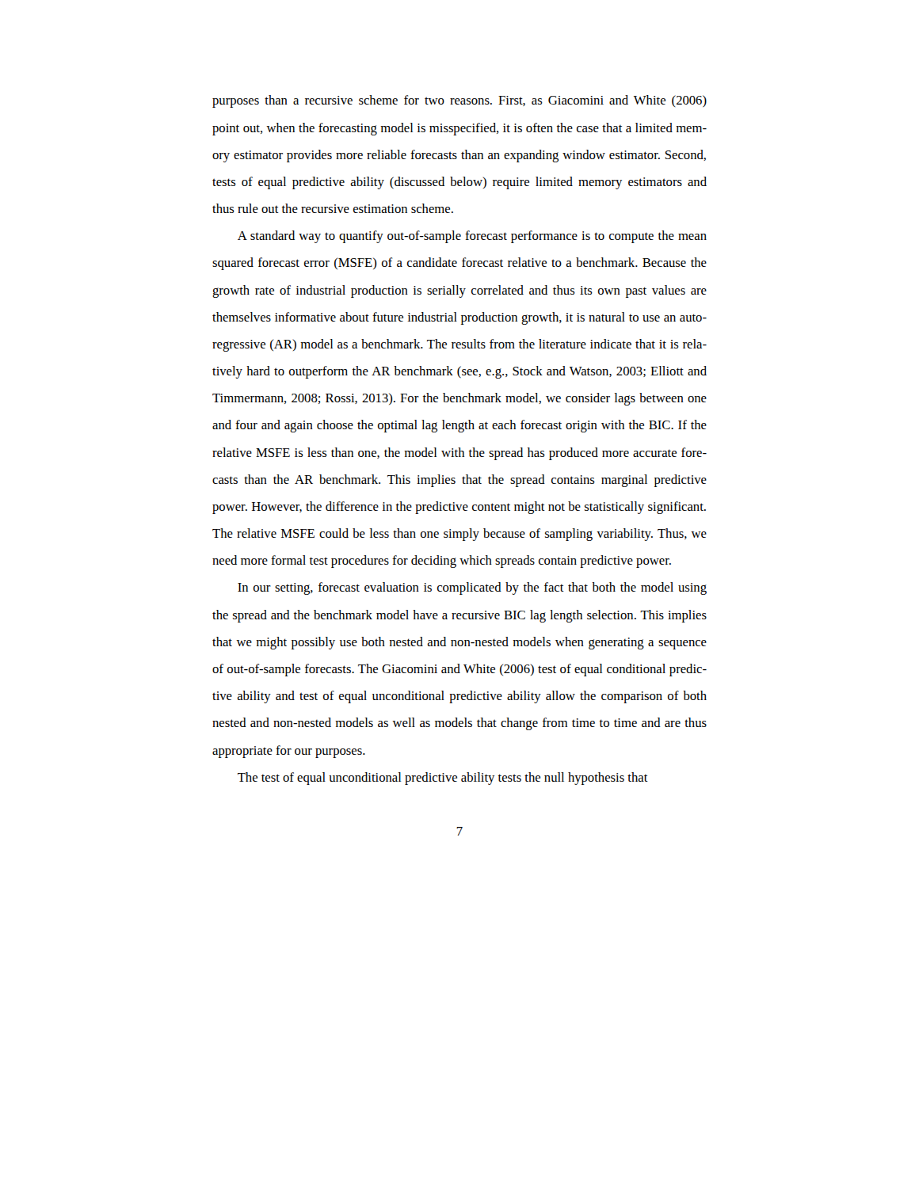purposes than a recursive scheme for two reasons. First, as Giacomini and White (2006) point out, when the forecasting model is misspecified, it is often the case that a limited memory estimator provides more reliable forecasts than an expanding window estimator. Second, tests of equal predictive ability (discussed below) require limited memory estimators and thus rule out the recursive estimation scheme.
A standard way to quantify out-of-sample forecast performance is to compute the mean squared forecast error (MSFE) of a candidate forecast relative to a benchmark. Because the growth rate of industrial production is serially correlated and thus its own past values are themselves informative about future industrial production growth, it is natural to use an autoregressive (AR) model as a benchmark. The results from the literature indicate that it is relatively hard to outperform the AR benchmark (see, e.g., Stock and Watson, 2003; Elliott and Timmermann, 2008; Rossi, 2013). For the benchmark model, we consider lags between one and four and again choose the optimal lag length at each forecast origin with the BIC. If the relative MSFE is less than one, the model with the spread has produced more accurate forecasts than the AR benchmark. This implies that the spread contains marginal predictive power. However, the difference in the predictive content might not be statistically significant. The relative MSFE could be less than one simply because of sampling variability. Thus, we need more formal test procedures for deciding which spreads contain predictive power.
In our setting, forecast evaluation is complicated by the fact that both the model using the spread and the benchmark model have a recursive BIC lag length selection. This implies that we might possibly use both nested and non-nested models when generating a sequence of out-of-sample forecasts. The Giacomini and White (2006) test of equal conditional predictive ability and test of equal unconditional predictive ability allow the comparison of both nested and non-nested models as well as models that change from time to time and are thus appropriate for our purposes.
The test of equal unconditional predictive ability tests the null hypothesis that
7